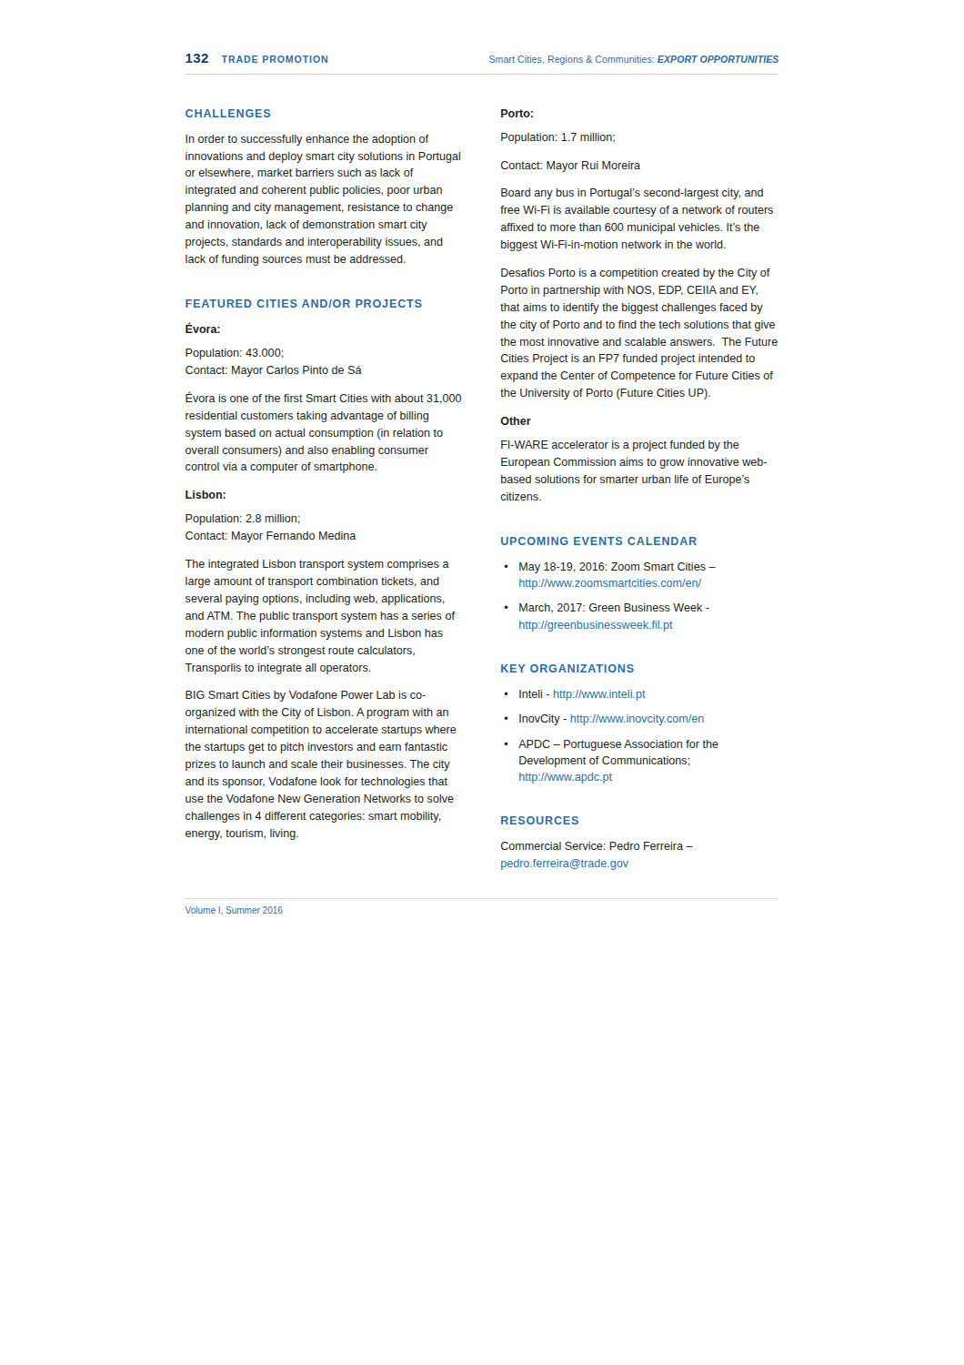132 Trade Promotion Smart Cities, Regions & Communities: Export Opportunities
Challenges
In order to successfully enhance the adoption of innovations and deploy smart city solutions in Portugal or elsewhere, market barriers such as lack of integrated and coherent public policies, poor urban planning and city management, resistance to change and innovation, lack of demonstration smart city projects, standards and interoperability issues, and lack of funding sources must be addressed.
Featured Cities and/or Projects
Évora:
Population: 43.000;
Contact: Mayor Carlos Pinto de Sá
Évora is one of the first Smart Cities with about 31,000 residential customers taking advantage of billing system based on actual consumption (in relation to overall consumers) and also enabling consumer control via a computer of smartphone.
Lisbon:
Population: 2.8 million;
Contact: Mayor Fernando Medina
The integrated Lisbon transport system comprises a large amount of transport combination tickets, and several paying options, including web, applications, and ATM. The public transport system has a series of modern public information systems and Lisbon has one of the world’s strongest route calculators, Transporlis to integrate all operators.
BIG Smart Cities by Vodafone Power Lab is co-organized with the City of Lisbon. A program with an international competition to accelerate startups where the startups get to pitch investors and earn fantastic prizes to launch and scale their businesses. The city and its sponsor, Vodafone look for technologies that use the Vodafone New Generation Networks to solve challenges in 4 different categories: smart mobility, energy, tourism, living.
Porto:
Population: 1.7 million;
Contact: Mayor Rui Moreira
Board any bus in Portugal’s second-largest city, and free Wi-Fi is available courtesy of a network of routers affixed to more than 600 municipal vehicles. It’s the biggest Wi-Fi-in-motion network in the world.
Desafios Porto is a competition created by the City of Porto in partnership with NOS, EDP, CEIIA and EY, that aims to identify the biggest challenges faced by the city of Porto and to find the tech solutions that give the most innovative and scalable answers. The Future Cities Project is an FP7 funded project intended to expand the Center of Competence for Future Cities of the University of Porto (Future Cities UP).
Other
FI-WARE accelerator is a project funded by the European Commission aims to grow innovative web-based solutions for smarter urban life of Europe’s citizens.
Upcoming Events Calendar
May 18-19, 2016: Zoom Smart Cities – http://www.zoomsmartcities.com/en/
March, 2017: Green Business Week - http://greenbusinessweek.fil.pt
Key Organizations
Inteli - http://www.inteli.pt
InovCity - http://www.inovcity.com/en
APDC – Portuguese Association for the Development of Communications; http://www.apdc.pt
Resources
Commercial Service: Pedro Ferreira – pedro.ferreira@trade.gov
Volume I, Summer 2016